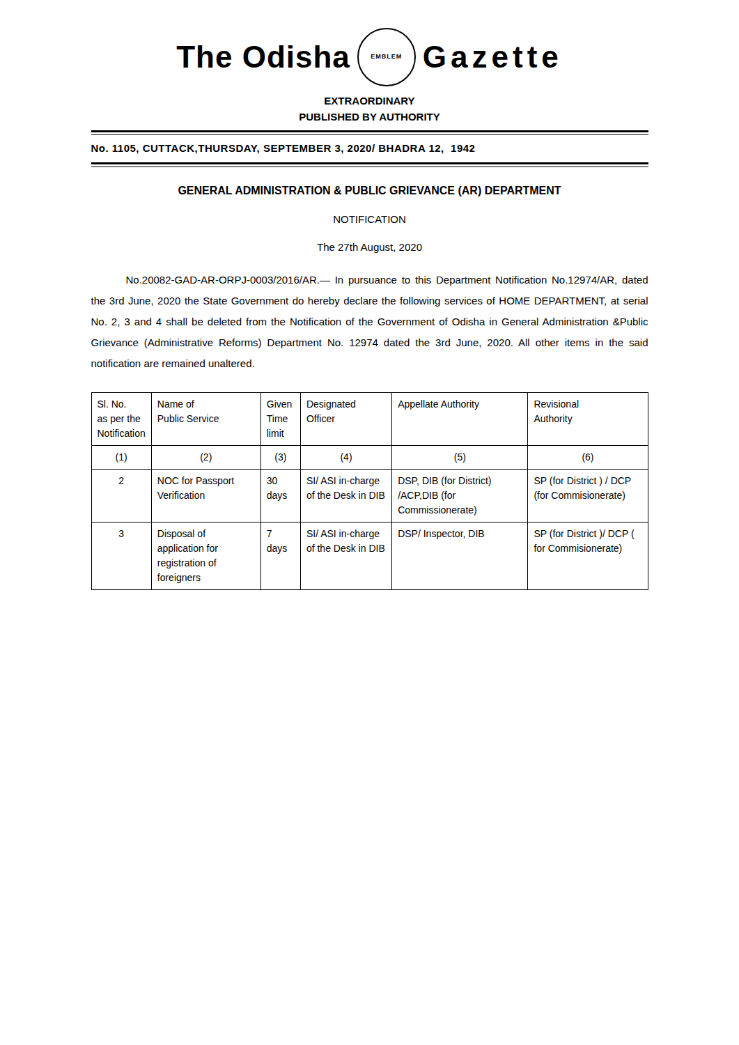The Odisha EMBLEM Gazette
EXTRAORDINARY
PUBLISHED BY AUTHORITY
No. 1105, CUTTACK,THURSDAY, SEPTEMBER 3, 2020/ BHADRA 12, 1942
GENERAL ADMINISTRATION & PUBLIC GRIEVANCE (AR) DEPARTMENT
NOTIFICATION
The 27th August, 2020
No.20082-GAD-AR-ORPJ-0003/2016/AR.— In pursuance to this Department Notification No.12974/AR, dated the 3rd June, 2020 the State Government do hereby declare the following services of HOME DEPARTMENT, at serial No. 2, 3 and 4 shall be deleted from the Notification of the Government of Odisha in General Administration &Public Grievance (Administrative Reforms) Department No. 12974 dated the 3rd June, 2020. All other items in the said notification are remained unaltered.
| Sl. No. as per the Notification | Name of Public Service | Given Time limit | Designated Officer | Appellate Authority | Revisional Authority |
| --- | --- | --- | --- | --- | --- |
| (1) | (2) | (3) | (4) | (5) | (6) |
| 2 | NOC for Passport Verification | 30 days | SI/ ASI in-charge of the Desk in DIB | DSP, DIB (for District) /ACP,DIB (for Commissionerate) | SP (for District ) / DCP (for Commisionerate) |
| 3 | Disposal of application for registration of foreigners | 7 days | SI/ ASI in-charge of the Desk in DIB | DSP/ Inspector, DIB | SP (for District )/ DCP ( for Commisionerate) |